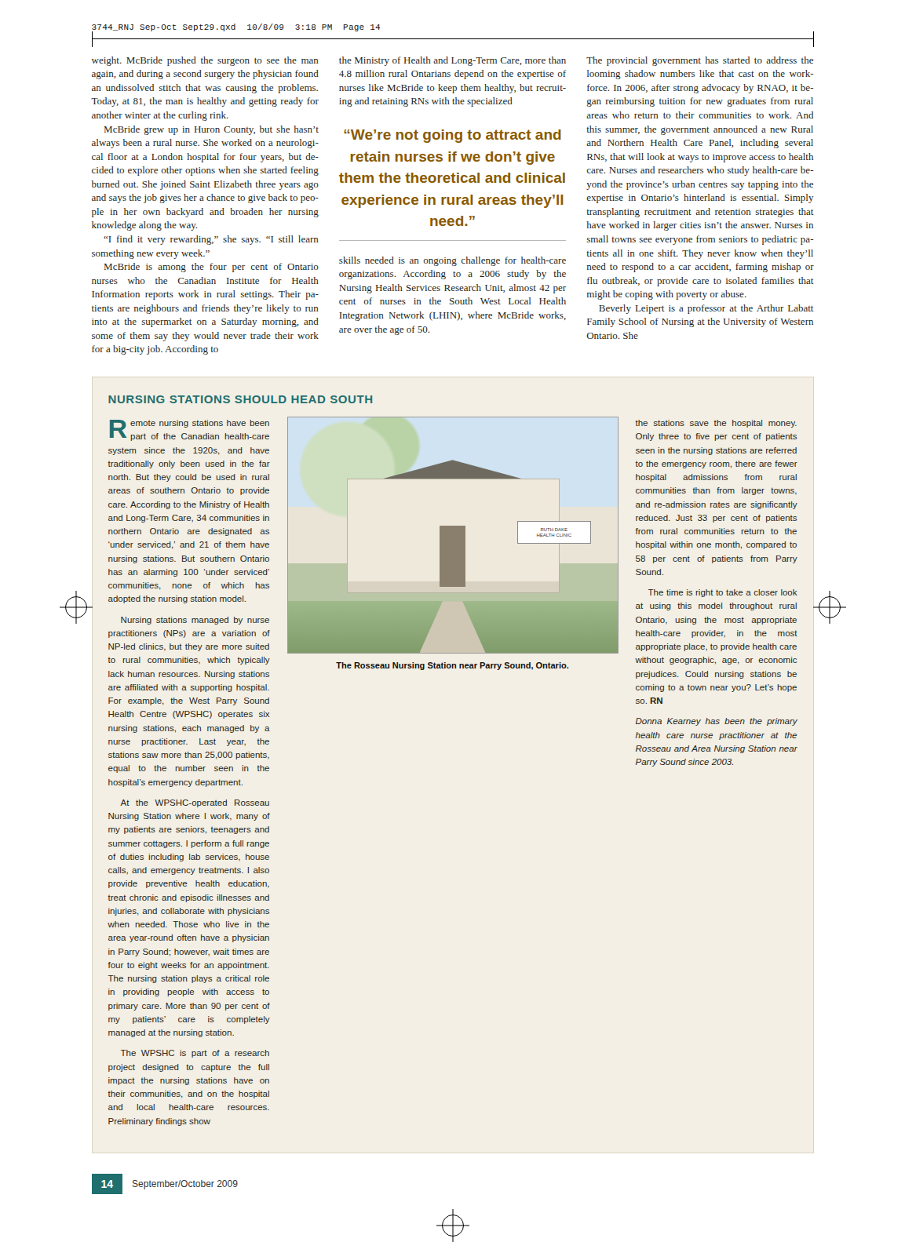3744_RNJ Sep-Oct Sept29.qxd 10/8/09 3:18 PM Page 14
weight. McBride pushed the surgeon to see the man again, and during a second surgery the physician found an undissolved stitch that was causing the problems. Today, at 81, the man is healthy and getting ready for another winter at the curling rink.
McBride grew up in Huron County, but she hasn’t always been a rural nurse. She worked on a neurological floor at a London hospital for four years, but decided to explore other options when she started feeling burned out. She joined Saint Elizabeth three years ago and says the job gives her a chance to give back to people in her own backyard and broaden her nursing knowledge along the way.
“I find it very rewarding,” she says. “I still learn something new every week.”
McBride is among the four per cent of Ontario nurses who the Canadian Institute for Health Information reports work in rural settings. Their patients are neighbours and friends they’re likely to run into at the supermarket on a Saturday morning, and some of them say they would never trade their work for a big-city job. According to
the Ministry of Health and Long-Term Care, more than 4.8 million rural Ontarians depend on the expertise of nurses like McBride to keep them healthy, but recruiting and retaining RNs with the specialized
“We’re not going to attract and retain nurses if we don’t give them the theoretical and clinical experience in rural areas they’ll need.”
skills needed is an ongoing challenge for health-care organizations. According to a 2006 study by the Nursing Health Services Research Unit, almost 42 per cent of nurses in the South West Local Health Integration Network (LHIN), where McBride works, are over the age of 50.
The provincial government has started to address the looming shadow numbers like that cast on the workforce. In 2006, after strong advocacy by RNAO, it began reimbursing tuition for new graduates from rural areas who return to their communities to work. And this summer, the government announced a new Rural and Northern Health Care Panel, including several RNs, that will look at ways to improve access to health care. Nurses and researchers who study health-care beyond the province’s urban centres say tapping into the expertise in Ontario’s hinterland is essential. Simply transplanting recruitment and retention strategies that have worked in larger cities isn’t the answer. Nurses in small towns see everyone from seniors to pediatric patients all in one shift. They never know when they’ll need to respond to a car accident, farming mishap or flu outbreak, or provide care to isolated families that might be coping with poverty or abuse.
Beverly Leipert is a professor at the Arthur Labatt Family School of Nursing at the University of Western Ontario. She
Nursing stations should head south
Remote nursing stations have been part of the Canadian health-care system since the 1920s, and have traditionally only been used in the far north. But they could be used in rural areas of southern Ontario to provide care. According to the Ministry of Health and Long-Term Care, 34 communities in northern Ontario are designated as ‘under serviced,’ and 21 of them have nursing stations. But southern Ontario has an alarming 100 ‘under serviced’ communities, none of which has adopted the nursing station model.
Nursing stations managed by nurse practitioners (NPs) are a variation of NP-led clinics, but they are more suited to rural communities, which typically lack human resources. Nursing stations are affiliated with a supporting hospital. For example, the West Parry Sound Health Centre (WPSHC) operates six nursing stations, each managed by a nurse practitioner. Last year, the stations saw more than 25,000 patients, equal to the number seen in the hospital’s emergency department.
At the WPSHC-operated Rosseau Nursing Station where I work, many of my patients are seniors, teenagers and summer cottagers. I perform a full range of duties including lab services, house calls, and emergency treatments. I also provide preventive health education, treat chronic and episodic illnesses and injuries, and collaborate with physicians when needed. Those who live in the area year-round often have a physician in Parry Sound; however, wait times are four to eight weeks for an appointment. The nursing station plays a critical role in providing people with access to primary care. More than 90 per cent of my patients’ care is completely managed at the nursing station.
The WPSHC is part of a research project designed to capture the full impact the nursing stations have on their communities, and on the hospital and local health-care resources. Preliminary findings show
RUTH DAKE
HEALTH CLINIC
The Rosseau Nursing Station near Parry Sound, Ontario.
the stations save the hospital money. Only three to five per cent of patients seen in the nursing stations are referred to the emergency room, there are fewer hospital admissions from rural communities than from larger towns, and re-admission rates are significantly reduced. Just 33 per cent of patients from rural communities return to the hospital within one month, compared to 58 per cent of patients from Parry Sound.
The time is right to take a closer look at using this model throughout rural Ontario, using the most appropriate health-care provider, in the most appropriate place, to provide health care without geographic, age, or economic prejudices. Could nursing stations be coming to a town near you? Let’s hope so. RN
Donna Kearney has been the primary health care nurse practitioner at the Rosseau and Area Nursing Station near Parry Sound since 2003.
14
September/October 2009